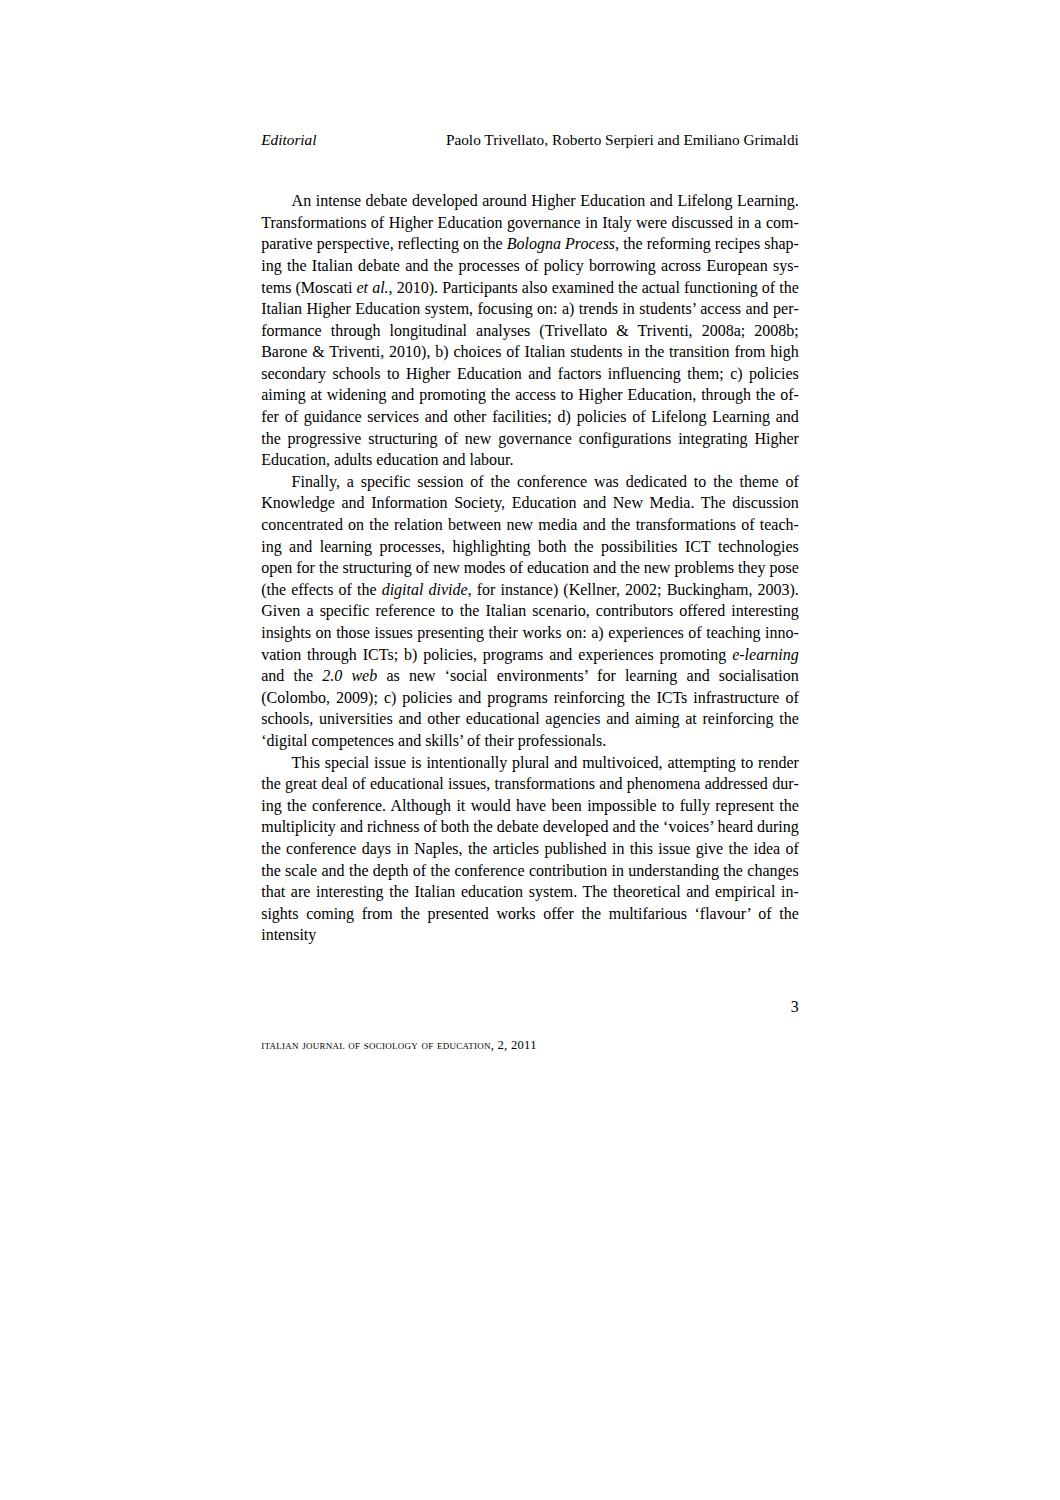Editorial Paolo Trivellato, Roberto Serpieri and Emiliano Grimaldi
An intense debate developed around Higher Education and Lifelong Learning. Transformations of Higher Education governance in Italy were discussed in a comparative perspective, reflecting on the Bologna Process, the reforming recipes shaping the Italian debate and the processes of policy borrowing across European systems (Moscati et al., 2010). Participants also examined the actual functioning of the Italian Higher Education system, focusing on: a) trends in students’ access and performance through longitudinal analyses (Trivellato & Triventi, 2008a; 2008b; Barone & Triventi, 2010), b) choices of Italian students in the transition from high secondary schools to Higher Education and factors influencing them; c) policies aiming at widening and promoting the access to Higher Education, through the offer of guidance services and other facilities; d) policies of Lifelong Learning and the progressive structuring of new governance configurations integrating Higher Education, adults education and labour.
Finally, a specific session of the conference was dedicated to the theme of Knowledge and Information Society, Education and New Media. The discussion concentrated on the relation between new media and the transformations of teaching and learning processes, highlighting both the possibilities ICT technologies open for the structuring of new modes of education and the new problems they pose (the effects of the digital divide, for instance) (Kellner, 2002; Buckingham, 2003). Given a specific reference to the Italian scenario, contributors offered interesting insights on those issues presenting their works on: a) experiences of teaching innovation through ICTs; b) policies, programs and experiences promoting e-learning and the 2.0 web as new ‘social environments’ for learning and socialisation (Colombo, 2009); c) policies and programs reinforcing the ICTs infrastructure of schools, universities and other educational agencies and aiming at reinforcing the ‘digital competences and skills’ of their professionals.
This special issue is intentionally plural and multivoiced, attempting to render the great deal of educational issues, transformations and phenomena addressed during the conference. Although it would have been impossible to fully represent the multiplicity and richness of both the debate developed and the ‘voices’ heard during the conference days in Naples, the articles published in this issue give the idea of the scale and the depth of the conference contribution in understanding the changes that are interesting the Italian education system. The theoretical and empirical insights coming from the presented works offer the multifarious ‘flavour’ of the intensity
3
Italian Journal of Sociology of Education, 2, 2011